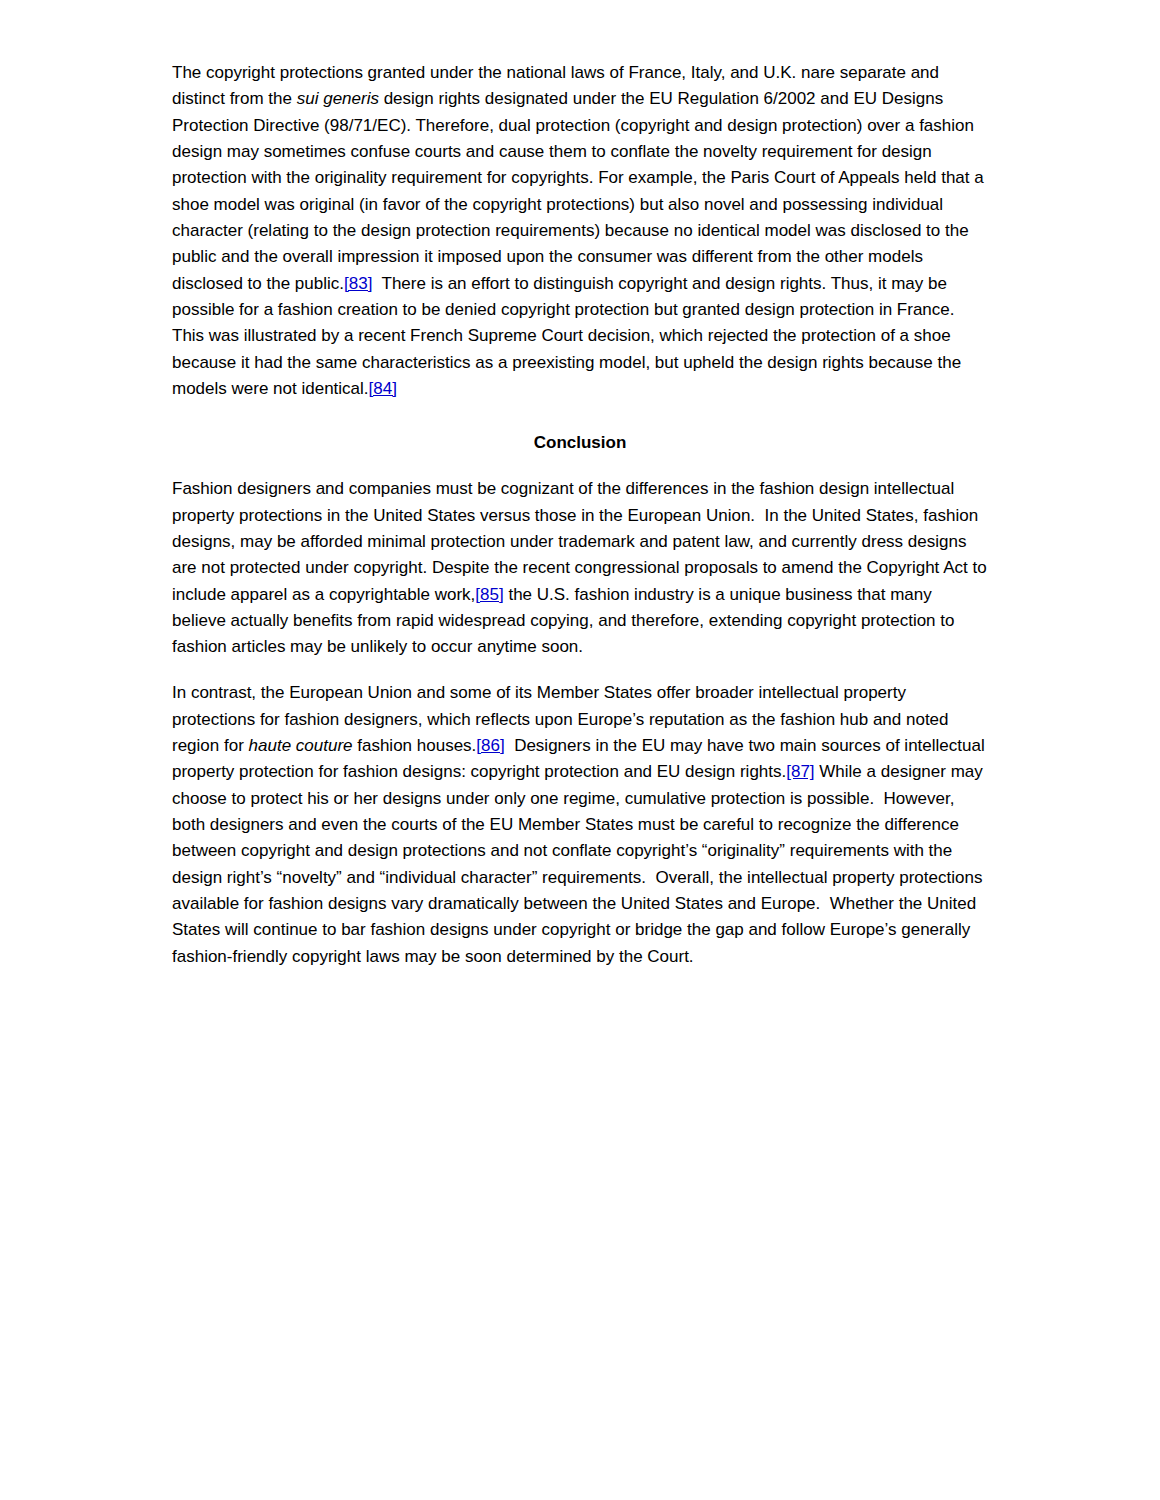The copyright protections granted under the national laws of France, Italy, and U.K. nare separate and distinct from the sui generis design rights designated under the EU Regulation 6/2002 and EU Designs Protection Directive (98/71/EC). Therefore, dual protection (copyright and design protection) over a fashion design may sometimes confuse courts and cause them to conflate the novelty requirement for design protection with the originality requirement for copyrights. For example, the Paris Court of Appeals held that a shoe model was original (in favor of the copyright protections) but also novel and possessing individual character (relating to the design protection requirements) because no identical model was disclosed to the public and the overall impression it imposed upon the consumer was different from the other models disclosed to the public.[83] There is an effort to distinguish copyright and design rights. Thus, it may be possible for a fashion creation to be denied copyright protection but granted design protection in France. This was illustrated by a recent French Supreme Court decision, which rejected the protection of a shoe because it had the same characteristics as a preexisting model, but upheld the design rights because the models were not identical.[84]
Conclusion
Fashion designers and companies must be cognizant of the differences in the fashion design intellectual property protections in the United States versus those in the European Union. In the United States, fashion designs, may be afforded minimal protection under trademark and patent law, and currently dress designs are not protected under copyright. Despite the recent congressional proposals to amend the Copyright Act to include apparel as a copyrightable work,[85] the U.S. fashion industry is a unique business that many believe actually benefits from rapid widespread copying, and therefore, extending copyright protection to fashion articles may be unlikely to occur anytime soon.
In contrast, the European Union and some of its Member States offer broader intellectual property protections for fashion designers, which reflects upon Europe’s reputation as the fashion hub and noted region for haute couture fashion houses.[86] Designers in the EU may have two main sources of intellectual property protection for fashion designs: copyright protection and EU design rights.[87] While a designer may choose to protect his or her designs under only one regime, cumulative protection is possible. However, both designers and even the courts of the EU Member States must be careful to recognize the difference between copyright and design protections and not conflate copyright’s “originality” requirements with the design right’s “novelty” and “individual character” requirements. Overall, the intellectual property protections available for fashion designs vary dramatically between the United States and Europe. Whether the United States will continue to bar fashion designs under copyright or bridge the gap and follow Europe’s generally fashion-friendly copyright laws may be soon determined by the Court.